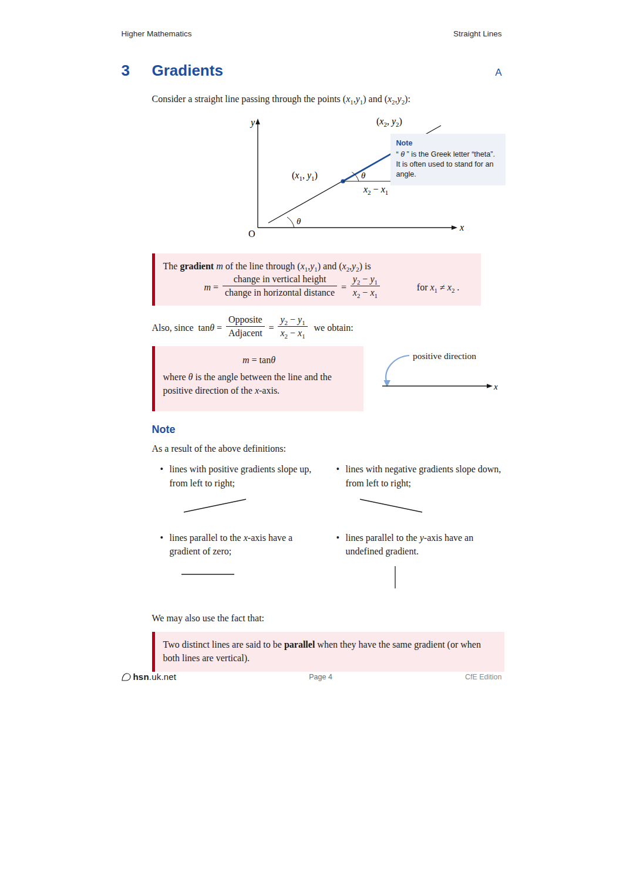Higher Mathematics
Straight Lines
3
Gradients
A
Consider a straight line passing through the points (x1, y1) and (x2, y2):
y x O θ θ (x2, y2) (x1, y1) y2 − y1 x2 − x1
Note
“ θ ” is the Greek letter “theta”.
It is often used to stand for an angle.
The gradient m of the line through (x1, y1) and (x2, y2) is
m = change in vertical height change in horizontal distance = y2 − y1 x2 − x1 for x1 ≠ x2 .
Also, since tanθ = Opposite Adjacent = y2 − y1 x2 − x1 we obtain:
m = tanθ
where θ is the angle between the line and the positive direction of the x-axis.
positive direction x
Note
As a result of the above definitions:
lines with positive gradients slope up, from left to right;
lines with negative gradients slope down, from left to right;
lines parallel to the x-axis have a gradient of zero;
lines parallel to the y-axis have an undefined gradient.
We may also use the fact that:
Two distinct lines are said to be parallel when they have the same gradient (or when both lines are vertical).
hsn.uk.net
Page 4
CfE Edition